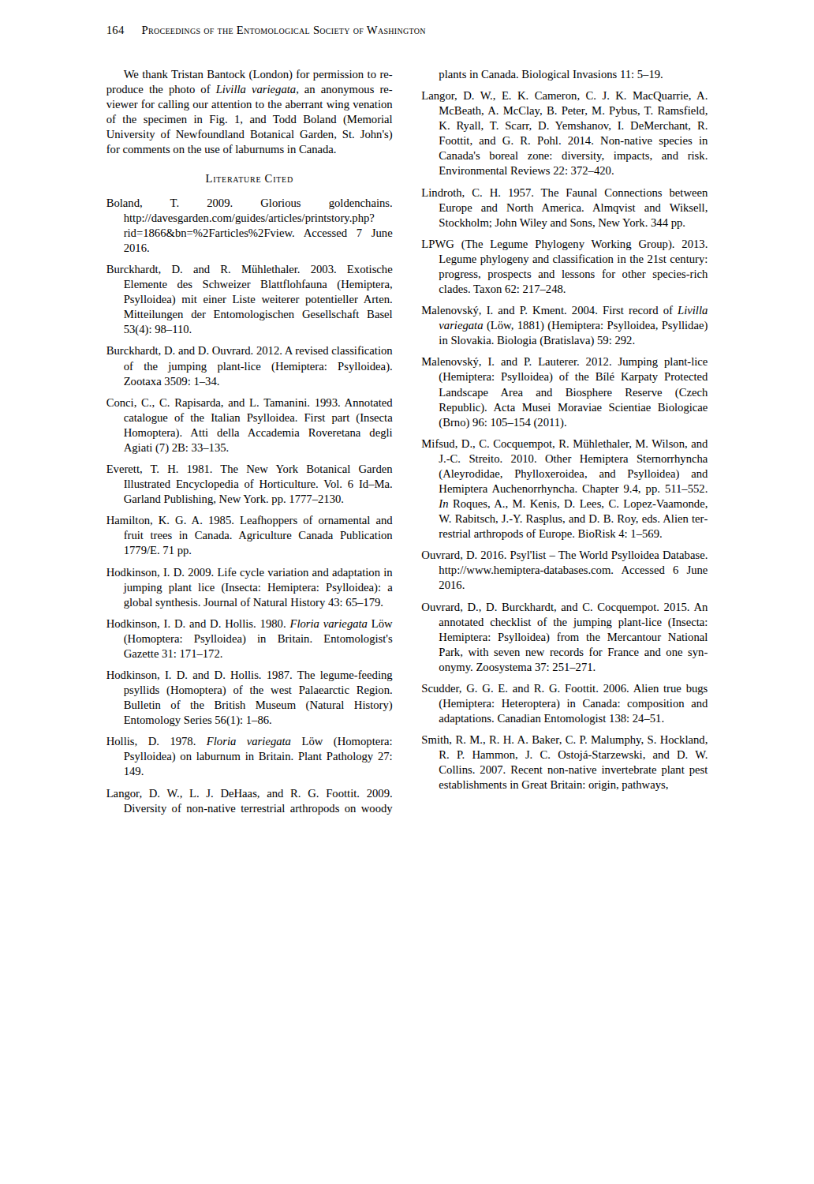164 Proceedings of the Entomological Society of Washington
We thank Tristan Bantock (London) for permission to reproduce the photo of Livilla variegata, an anonymous reviewer for calling our attention to the aberrant wing venation of the specimen in Fig. 1, and Todd Boland (Memorial University of Newfoundland Botanical Garden, St. John's) for comments on the use of laburnums in Canada.
Literature Cited
Boland, T. 2009. Glorious goldenchains. http://davesgarden.com/guides/articles/printstory.php?rid=1866&bn=%2Farticles%2Fview. Accessed 7 June 2016.
Burckhardt, D. and R. Mühlethaler. 2003. Exotische Elemente des Schweizer Blattflohfauna (Hemiptera, Psylloidea) mit einer Liste weiterer potentieller Arten. Mitteilungen der Entomologischen Gesellschaft Basel 53(4): 98–110.
Burckhardt, D. and D. Ouvrard. 2012. A revised classification of the jumping plant-lice (Hemiptera: Psylloidea). Zootaxa 3509: 1–34.
Conci, C., C. Rapisarda, and L. Tamanini. 1993. Annotated catalogue of the Italian Psylloidea. First part (Insecta Homoptera). Atti della Accademia Roveretana degli Agiati (7) 2B: 33–135.
Everett, T. H. 1981. The New York Botanical Garden Illustrated Encyclopedia of Horticulture. Vol. 6 Id–Ma. Garland Publishing, New York. pp. 1777–2130.
Hamilton, K. G. A. 1985. Leafhoppers of ornamental and fruit trees in Canada. Agriculture Canada Publication 1779/E. 71 pp.
Hodkinson, I. D. 2009. Life cycle variation and adaptation in jumping plant lice (Insecta: Hemiptera: Psylloidea): a global synthesis. Journal of Natural History 43: 65–179.
Hodkinson, I. D. and D. Hollis. 1980. Floria variegata Löw (Homoptera: Psylloidea) in Britain. Entomologist's Gazette 31: 171–172.
Hodkinson, I. D. and D. Hollis. 1987. The legume-feeding psyllids (Homoptera) of the west Palaearctic Region. Bulletin of the British Museum (Natural History) Entomology Series 56(1): 1–86.
Hollis, D. 1978. Floria variegata Löw (Homoptera: Psylloidea) on laburnum in Britain. Plant Pathology 27: 149.
Langor, D. W., L. J. DeHaas, and R. G. Foottit. 2009. Diversity of non-native terrestrial arthropods on woody plants in Canada. Biological Invasions 11: 5–19.
Langor, D. W., E. K. Cameron, C. J. K. MacQuarrie, A. McBeath, A. McClay, B. Peter, M. Pybus, T. Ramsfield, K. Ryall, T. Scarr, D. Yemshanov, I. DeMerchant, R. Foottit, and G. R. Pohl. 2014. Non-native species in Canada's boreal zone: diversity, impacts, and risk. Environmental Reviews 22: 372–420.
Lindroth, C. H. 1957. The Faunal Connections between Europe and North America. Almqvist and Wiksell, Stockholm; John Wiley and Sons, New York. 344 pp.
LPWG (The Legume Phylogeny Working Group). 2013. Legume phylogeny and classification in the 21st century: progress, prospects and lessons for other species-rich clades. Taxon 62: 217–248.
Malenovský, I. and P. Kment. 2004. First record of Livilla variegata (Löw, 1881) (Hemiptera: Psylloidea, Psyllidae) in Slovakia. Biologia (Bratislava) 59: 292.
Malenovský, I. and P. Lauterer. 2012. Jumping plant-lice (Hemiptera: Psylloidea) of the Bílé Karpaty Protected Landscape Area and Biosphere Reserve (Czech Republic). Acta Musei Moraviae Scientiae Biologicae (Brno) 96: 105–154 (2011).
Mifsud, D., C. Cocquempot, R. Mühlethaler, M. Wilson, and J.-C. Streito. 2010. Other Hemiptera Sternorrhyncha (Aleyrodidae, Phylloxeroidea, and Psylloidea) and Hemiptera Auchenorrhyncha. Chapter 9.4, pp. 511–552. In Roques, A., M. Kenis, D. Lees, C. Lopez-Vaamonde, W. Rabitsch, J.-Y. Rasplus, and D. B. Roy, eds. Alien terrestrial arthropods of Europe. BioRisk 4: 1–569.
Ouvrard, D. 2016. Psyl'list – The World Psylloidea Database. http://www.hemiptera-databases.com. Accessed 6 June 2016.
Ouvrard, D., D. Burckhardt, and C. Cocquempot. 2015. An annotated checklist of the jumping plant-lice (Insecta: Hemiptera: Psylloidea) from the Mercantour National Park, with seven new records for France and one synonymy. Zoosystema 37: 251–271.
Scudder, G. G. E. and R. G. Foottit. 2006. Alien true bugs (Hemiptera: Heteroptera) in Canada: composition and adaptations. Canadian Entomologist 138: 24–51.
Smith, R. M., R. H. A. Baker, C. P. Malumphy, S. Hockland, R. P. Hammon, J. C. Ostojá-Starzewski, and D. W. Collins. 2007. Recent non-native invertebrate plant pest establishments in Great Britain: origin, pathways,